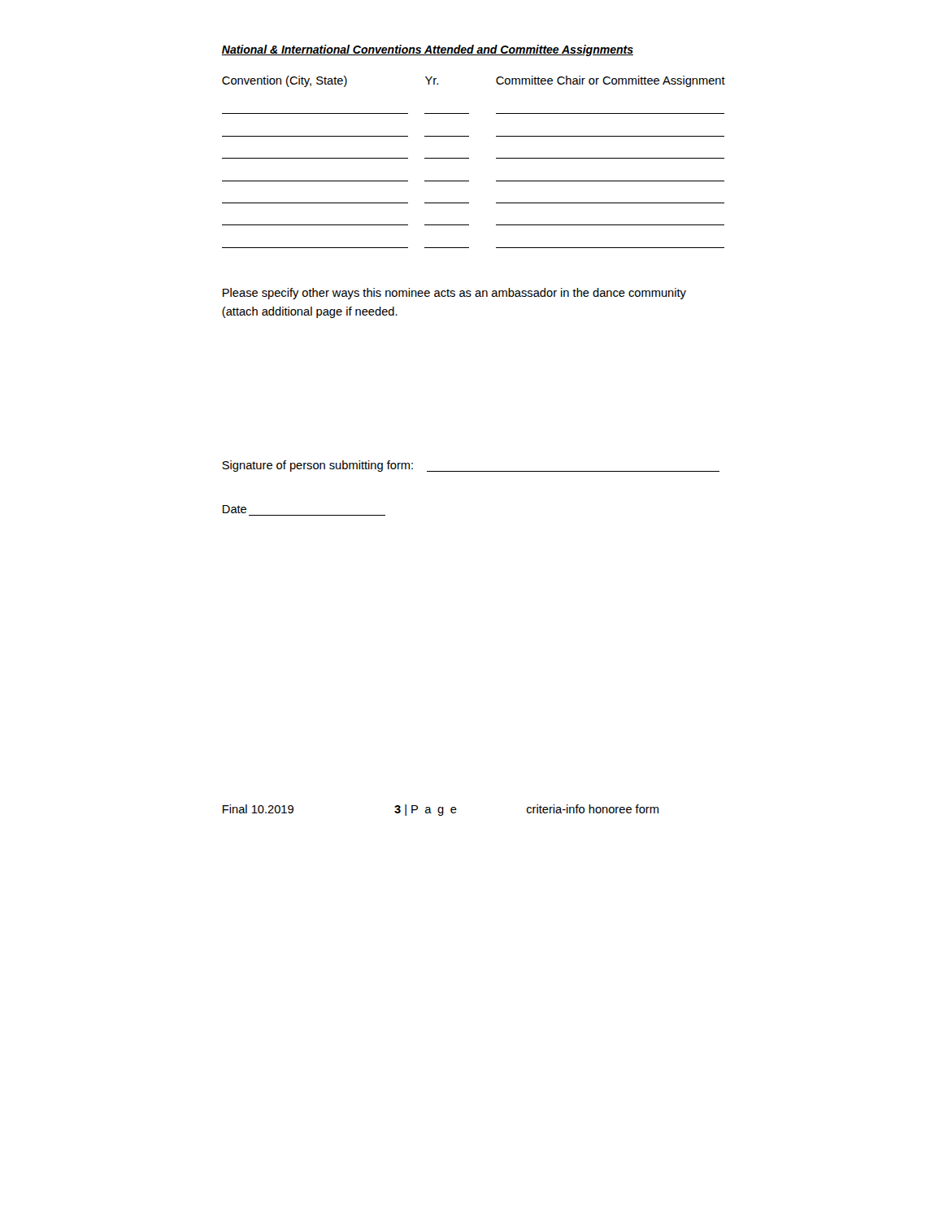National & International Conventions Attended and Committee Assignments
| Convention (City, State) | Yr. | Committee Chair or Committee Assignment |
| --- | --- | --- |
Please specify other ways this nominee acts as an ambassador in the dance community (attach additional page if needed.
Signature of person submitting form:
Date
| Final 10.2019 | 3 / P a g e | criteria-info honoree form |